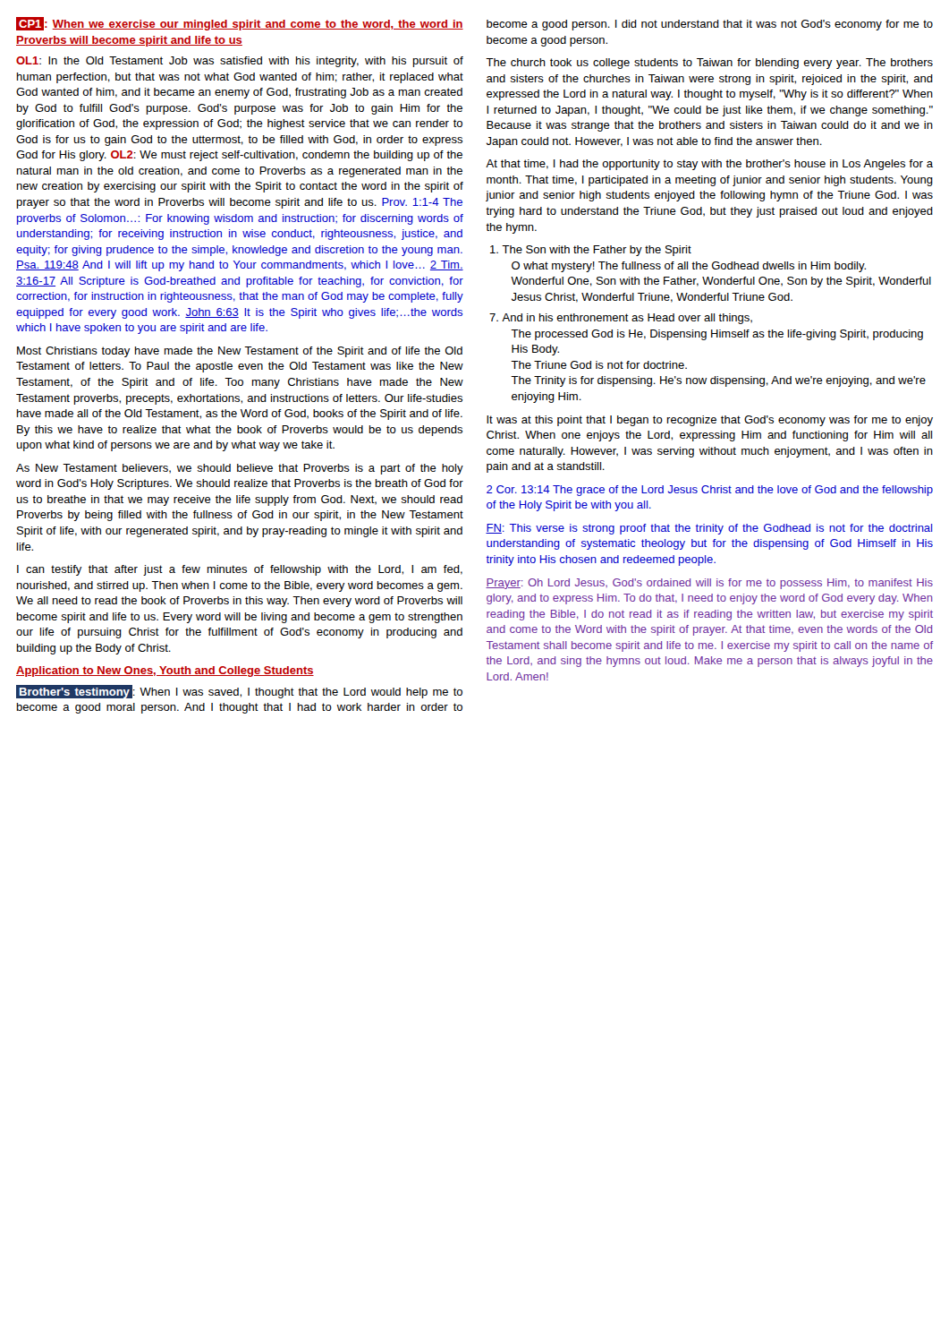CP1: When we exercise our mingled spirit and come to the word, the word in Proverbs will become spirit and life to us
OL1: In the Old Testament Job was satisfied with his integrity, with his pursuit of human perfection, but that was not what God wanted of him; rather, it replaced what God wanted of him, and it became an enemy of God, frustrating Job as a man created by God to fulfill God's purpose. God's purpose was for Job to gain Him for the glorification of God, the expression of God; the highest service that we can render to God is for us to gain God to the uttermost, to be filled with God, in order to express God for His glory. OL2: We must reject self-cultivation, condemn the building up of the natural man in the old creation, and come to Proverbs as a regenerated man in the new creation by exercising our spirit with the Spirit to contact the word in the spirit of prayer so that the word in Proverbs will become spirit and life to us. Prov. 1:1-4 The proverbs of Solomon…: For knowing wisdom and instruction; for discerning words of understanding; for receiving instruction in wise conduct, righteousness, justice, and equity; for giving prudence to the simple, knowledge and discretion to the young man. Psa. 119:48 And I will lift up my hand to Your commandments, which I love… 2 Tim. 3:16-17 All Scripture is God-breathed and profitable for teaching, for conviction, for correction, for instruction in righteousness, that the man of God may be complete, fully equipped for every good work. John 6:63 It is the Spirit who gives life;…the words which I have spoken to you are spirit and are life.
Most Christians today have made the New Testament of the Spirit and of life the Old Testament of letters. To Paul the apostle even the Old Testament was like the New Testament, of the Spirit and of life. Too many Christians have made the New Testament proverbs, precepts, exhortations, and instructions of letters. Our life-studies have made all of the Old Testament, as the Word of God, books of the Spirit and of life. By this we have to realize that what the book of Proverbs would be to us depends upon what kind of persons we are and by what way we take it.
As New Testament believers, we should believe that Proverbs is a part of the holy word in God's Holy Scriptures. We should realize that Proverbs is the breath of God for us to breathe in that we may receive the life supply from God. Next, we should read Proverbs by being filled with the fullness of God in our spirit, in the New Testament Spirit of life, with our regenerated spirit, and by pray-reading to mingle it with spirit and life.
I can testify that after just a few minutes of fellowship with the Lord, I am fed, nourished, and stirred up. Then when I come to the Bible, every word becomes a gem. We all need to read the book of Proverbs in this way. Then every word of Proverbs will become spirit and life to us. Every word will be living and become a gem to strengthen our life of pursuing Christ for the fulfillment of God's economy in producing and building up the Body of Christ.
Application to New Ones, Youth and College Students
Brother's testimony: When I was saved, I thought that the Lord would help me to become a good moral person. And I thought that I had to work harder in order to become a good person. I did not understand that it was not God's economy for me to become a good person.
The church took us college students to Taiwan for blending every year. The brothers and sisters of the churches in Taiwan were strong in spirit, rejoiced in the spirit, and expressed the Lord in a natural way. I thought to myself, "Why is it so different?" When I returned to Japan, I thought, "We could be just like them, if we change something." Because it was strange that the brothers and sisters in Taiwan could do it and we in Japan could not. However, I was not able to find the answer then.
At that time, I had the opportunity to stay with the brother's house in Los Angeles for a month. That time, I participated in a meeting of junior and senior high students. Young junior and senior high students enjoyed the following hymn of the Triune God. I was trying hard to understand the Triune God, but they just praised out loud and enjoyed the hymn.
The Son with the Father by the Spirit O what mystery! The fullness of all the Godhead dwells in Him bodily. Wonderful One, Son with the Father, Wonderful One, Son by the Spirit, Wonderful Jesus Christ, Wonderful Triune, Wonderful Triune God.
And in his enthronement as Head over all things, The processed God is He, Dispensing Himself as the life-giving Spirit, producing His Body. The Triune God is not for doctrine. The Trinity is for dispensing. He's now dispensing, And we're enjoying, and we're enjoying Him.
It was at this point that I began to recognize that God's economy was for me to enjoy Christ. When one enjoys the Lord, expressing Him and functioning for Him will all come naturally. However, I was serving without much enjoyment, and I was often in pain and at a standstill.
2 Cor. 13:14 The grace of the Lord Jesus Christ and the love of God and the fellowship of the Holy Spirit be with you all.
FN: This verse is strong proof that the trinity of the Godhead is not for the doctrinal understanding of systematic theology but for the dispensing of God Himself in His trinity into His chosen and redeemed people.
Prayer: Oh Lord Jesus, God's ordained will is for me to possess Him, to manifest His glory, and to express Him. To do that, I need to enjoy the word of God every day. When reading the Bible, I do not read it as if reading the written law, but exercise my spirit and come to the Word with the spirit of prayer. At that time, even the words of the Old Testament shall become spirit and life to me. I exercise my spirit to call on the name of the Lord, and sing the hymns out loud. Make me a person that is always joyful in the Lord. Amen!